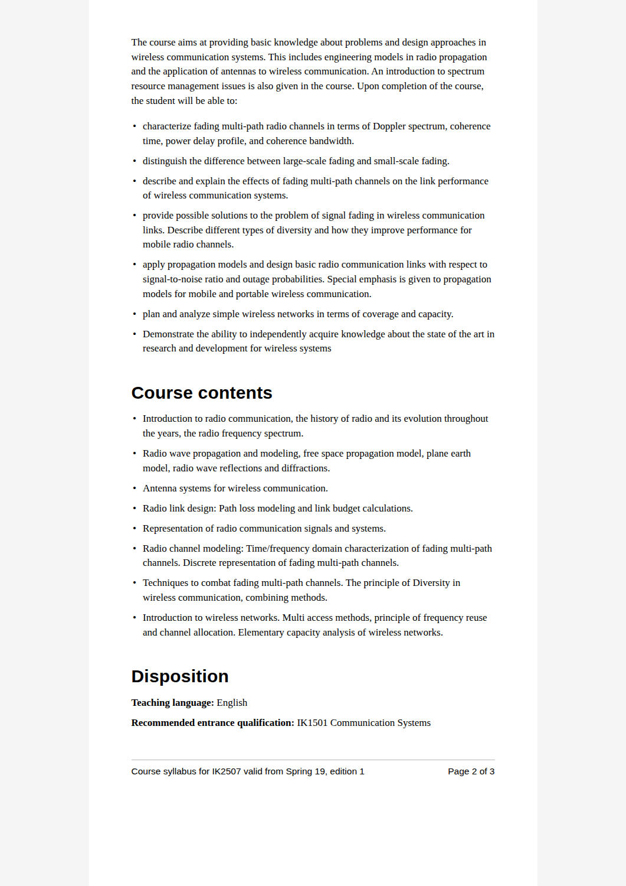The course aims at providing basic knowledge about problems and design approaches in wireless communication systems. This includes engineering models in radio propagation and the application of antennas to wireless communication. An introduction to spectrum resource management issues is also given in the course. Upon completion of the course, the student will be able to:
characterize fading multi-path radio channels in terms of Doppler spectrum, coherence time, power delay profile, and coherence bandwidth.
distinguish the difference between large-scale fading and small-scale fading.
describe and explain the effects of fading multi-path channels on the link performance of wireless communication systems.
provide possible solutions to the problem of signal fading in wireless communication links. Describe different types of diversity and how they improve performance for mobile radio channels.
apply propagation models and design basic radio communication links with respect to signal-to-noise ratio and outage probabilities. Special emphasis is given to propagation models for mobile and portable wireless communication.
plan and analyze simple wireless networks in terms of coverage and capacity.
Demonstrate the ability to independently acquire knowledge about the state of the art in research and development for wireless systems
Course contents
Introduction to radio communication, the history of radio and its evolution throughout the years, the radio frequency spectrum.
Radio wave propagation and modeling, free space propagation model, plane earth model, radio wave reflections and diffractions.
Antenna systems for wireless communication.
Radio link design: Path loss modeling and link budget calculations.
Representation of radio communication signals and systems.
Radio channel modeling: Time/frequency domain characterization of fading multi-path channels. Discrete representation of fading multi-path channels.
Techniques to combat fading multi-path channels. The principle of Diversity in wireless communication, combining methods.
Introduction to wireless networks. Multi access methods, principle of frequency reuse and channel allocation. Elementary capacity analysis of wireless networks.
Disposition
Teaching language: English
Recommended entrance qualification: IK1501 Communication Systems
Course syllabus for IK2507 valid from Spring 19, edition 1 Page 2 of 3